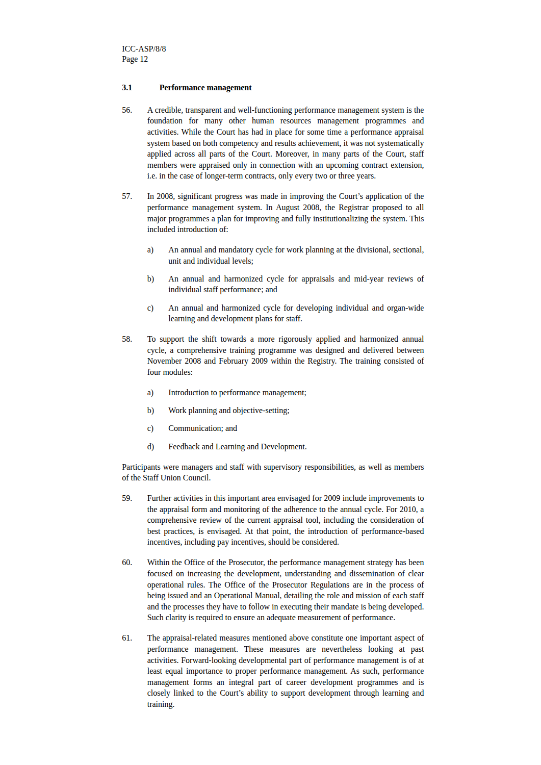ICC-ASP/8/8
Page 12
3.1 Performance management
56.
A credible, transparent and well-functioning performance management system is the foundation for many other human resources management programmes and activities. While the Court has had in place for some time a performance appraisal system based on both competency and results achievement, it was not systematically applied across all parts of the Court. Moreover, in many parts of the Court, staff members were appraised only in connection with an upcoming contract extension, i.e. in the case of longer-term contracts, only every two or three years.
57.
In 2008, significant progress was made in improving the Court’s application of the performance management system. In August 2008, the Registrar proposed to all major programmes a plan for improving and fully institutionalizing the system. This included introduction of:
a) An annual and mandatory cycle for work planning at the divisional, sectional, unit and individual levels;
b) An annual and harmonized cycle for appraisals and mid-year reviews of individual staff performance; and
c) An annual and harmonized cycle for developing individual and organ-wide learning and development plans for staff.
58.
To support the shift towards a more rigorously applied and harmonized annual cycle, a comprehensive training programme was designed and delivered between November 2008 and February 2009 within the Registry. The training consisted of four modules:
a) Introduction to performance management;
b) Work planning and objective-setting;
c) Communication; and
d) Feedback and Learning and Development.
Participants were managers and staff with supervisory responsibilities, as well as members of the Staff Union Council.
59.
Further activities in this important area envisaged for 2009 include improvements to the appraisal form and monitoring of the adherence to the annual cycle. For 2010, a comprehensive review of the current appraisal tool, including the consideration of best practices, is envisaged. At that point, the introduction of performance-based incentives, including pay incentives, should be considered.
60.
Within the Office of the Prosecutor, the performance management strategy has been focused on increasing the development, understanding and dissemination of clear operational rules. The Office of the Prosecutor Regulations are in the process of being issued and an Operational Manual, detailing the role and mission of each staff and the processes they have to follow in executing their mandate is being developed. Such clarity is required to ensure an adequate measurement of performance.
61.
The appraisal-related measures mentioned above constitute one important aspect of performance management. These measures are nevertheless looking at past activities. Forward-looking developmental part of performance management is of at least equal importance to proper performance management. As such, performance management forms an integral part of career development programmes and is closely linked to the Court’s ability to support development through learning and training.